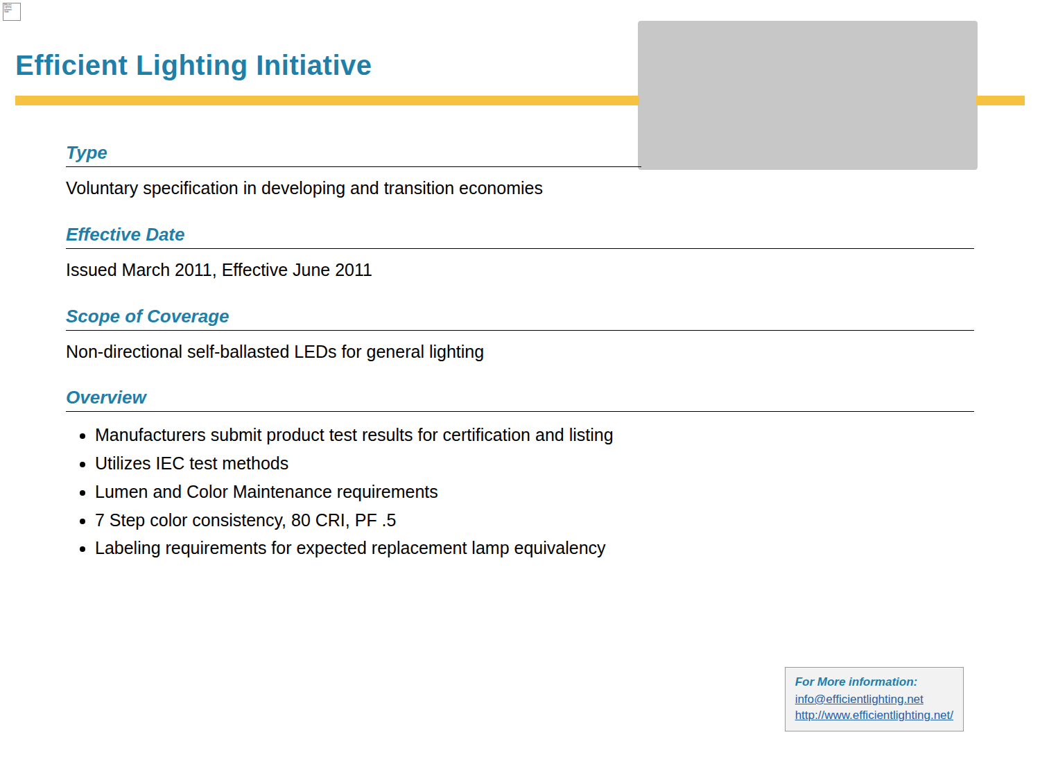Efficient
Lighting
Initiative
Slide
Efficient Lighting Initiative
Type
Voluntary specification in developing and transition economies
Effective Date
Issued March 2011, Effective June 2011
Scope of Coverage
Non-directional self-ballasted LEDs for general lighting
Overview
Manufacturers submit product test results for certification and listing
Utilizes IEC test methods
Lumen and Color Maintenance requirements
7 Step color consistency, 80 CRI, PF .5
Labeling requirements for expected replacement lamp equivalency
For More information:
info@efficientlighting.net http://www.efficientlighting.net/